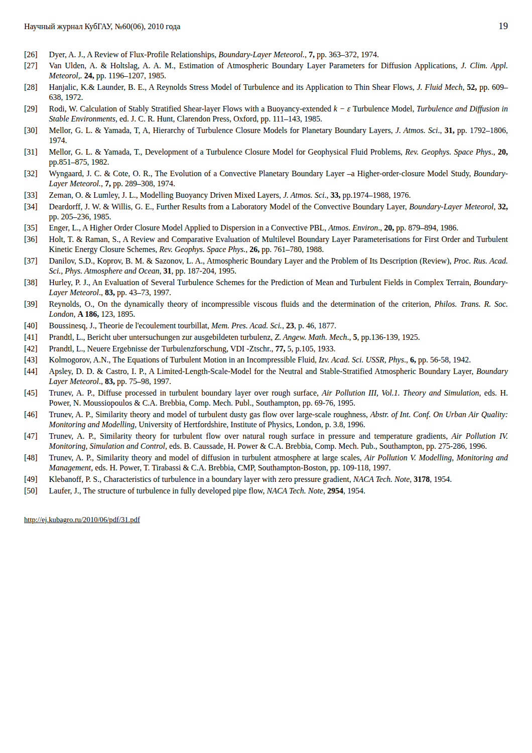Научный журнал КубГАУ, №60(06), 2010 года
19
[26] Dyer, A. J., A Review of Flux-Profile Relationships, Boundary-Layer Meteorol., 7, pp. 363–372, 1974.
[27] Van Ulden, A. & Holtslag, A. A. M., Estimation of Atmospheric Boundary Layer Parameters for Diffusion Applications, J. Clim. Appl. Meteorol,. 24, pp. 1196–1207, 1985.
[28] Hanjalic, K.& Launder, B. E., A Reynolds Stress Model of Turbulence and its Application to Thin Shear Flows, J. Fluid Mech, 52, pp. 609–638, 1972.
[29] Rodi, W. Calculation of Stably Stratified Shear-layer Flows with a Buoyancy-extended k − ε Turbulence Model, Turbulence and Diffusion in Stable Environments, ed. J. C. R. Hunt, Clarendon Press, Oxford, pp. 111–143, 1985.
[30] Mellor, G. L. & Yamada, T, A, Hierarchy of Turbulence Closure Models for Planetary Boundary Layers, J. Atmos. Sci., 31, pp. 1792–1806, 1974.
[31] Mellor, G. L. & Yamada, T., Development of a Turbulence Closure Model for Geophysical Fluid Problems, Rev. Geophys. Space Phys., 20, pp.851–875, 1982.
[32] Wyngaard, J. C. & Cote, O. R., The Evolution of a Convective Planetary Boundary Layer –a Higher-order-closure Model Study, Boundary-Layer Meteorol., 7, pp. 289–308, 1974.
[33] Zeman, O. & Lumley, J. L., Modelling Buoyancy Driven Mixed Layers, J. Atmos. Sci., 33, pp.1974–1988, 1976.
[34] Deardorff, J. W. & Willis, G. E., Further Results from a Laboratory Model of the Convective Boundary Layer, Boundary-Layer Meteorol, 32, pp. 205–236, 1985.
[35] Enger, L., A Higher Order Closure Model Applied to Dispersion in a Convective PBL, Atmos. Environ., 20, pp. 879–894, 1986.
[36] Holt, T. & Raman, S., A Review and Comparative Evaluation of Multilevel Boundary Layer Parameterisations for First Order and Turbulent Kinetic Energy Closure Schemes, Rev. Geophys. Space Phys., 26, pp. 761–780, 1988.
[37] Danilov, S.D., Koprov, B. M. & Sazonov, L. A., Atmospheric Boundary Layer and the Problem of Its Description (Review), Proc. Rus. Acad. Sci., Phys. Atmosphere and Ocean, 31, pp. 187-204, 1995.
[38] Hurley, P. J., An Evaluation of Several Turbulence Schemes for the Prediction of Mean and Turbulent Fields in Complex Terrain, Boundary-Layer Meteorol., 83, pp. 43–73, 1997.
[39] Reynolds, O., On the dynamically theory of incompressible viscous fluids and the determination of the criterion, Philos. Trans. R. Soc. London, A 186, 123, 1895.
[40] Boussinesq, J., Theorie de l'ecoulement tourbillat, Mem. Pres. Acad. Sci., 23, p. 46, 1877.
[41] Prandtl, L., Bericht uber untersuchungen zur ausgebildeten turbulenz, Z. Angew. Math. Mech., 5, pp.136-139, 1925.
[42] Prandtl, L., Neuere Ergebnisse der Turbulenzforschung, VDI -Ztschr., 77, 5, p.105, 1933.
[43] Kolmogorov, A.N., The Equations of Turbulent Motion in an Incompressible Fluid, Izv. Acad. Sci. USSR, Phys., 6, pp. 56-58, 1942.
[44] Apsley, D. D. & Castro, I. P., A Limited-Length-Scale-Model for the Neutral and Stable-Stratified Atmospheric Boundary Layer, Boundary Layer Meteorol., 83, pp. 75–98, 1997.
[45] Trunev, A. P., Diffuse processed in turbulent boundary layer over rough surface, Air Pollution III, Vol.1. Theory and Simulation, eds. H. Power, N. Moussiopoulos & C.A. Brebbia, Comp. Mech. Publ., Southampton, pp. 69-76, 1995.
[46] Trunev, A. P., Similarity theory and model of turbulent dusty gas flow over large-scale roughness, Abstr. of Int. Conf. On Urban Air Quality: Monitoring and Modelling, University of Hertfordshire, Institute of Physics, London, p. 3.8, 1996.
[47] Trunev, A. P., Similarity theory for turbulent flow over natural rough surface in pressure and temperature gradients, Air Pollution IV. Monitoring, Simulation and Control, eds. B. Caussade, H. Power & C.A. Brebbia, Comp. Mech. Pub., Southampton, pp. 275-286, 1996.
[48] Trunev, A. P., Similarity theory and model of diffusion in turbulent atmosphere at large scales, Air Pollution V. Modelling, Monitoring and Management, eds. H. Power, T. Tirabassi & C.A. Brebbia, CMP, Southampton-Boston, pp. 109-118, 1997.
[49] Klebanoff, P. S., Characteristics of turbulence in a boundary layer with zero pressure gradient, NACA Tech. Note, 3178, 1954.
[50] Laufer, J., The structure of turbulence in fully developed pipe flow, NACA Tech. Note, 2954, 1954.
http://ej.kubagro.ru/2010/06/pdf/31.pdf